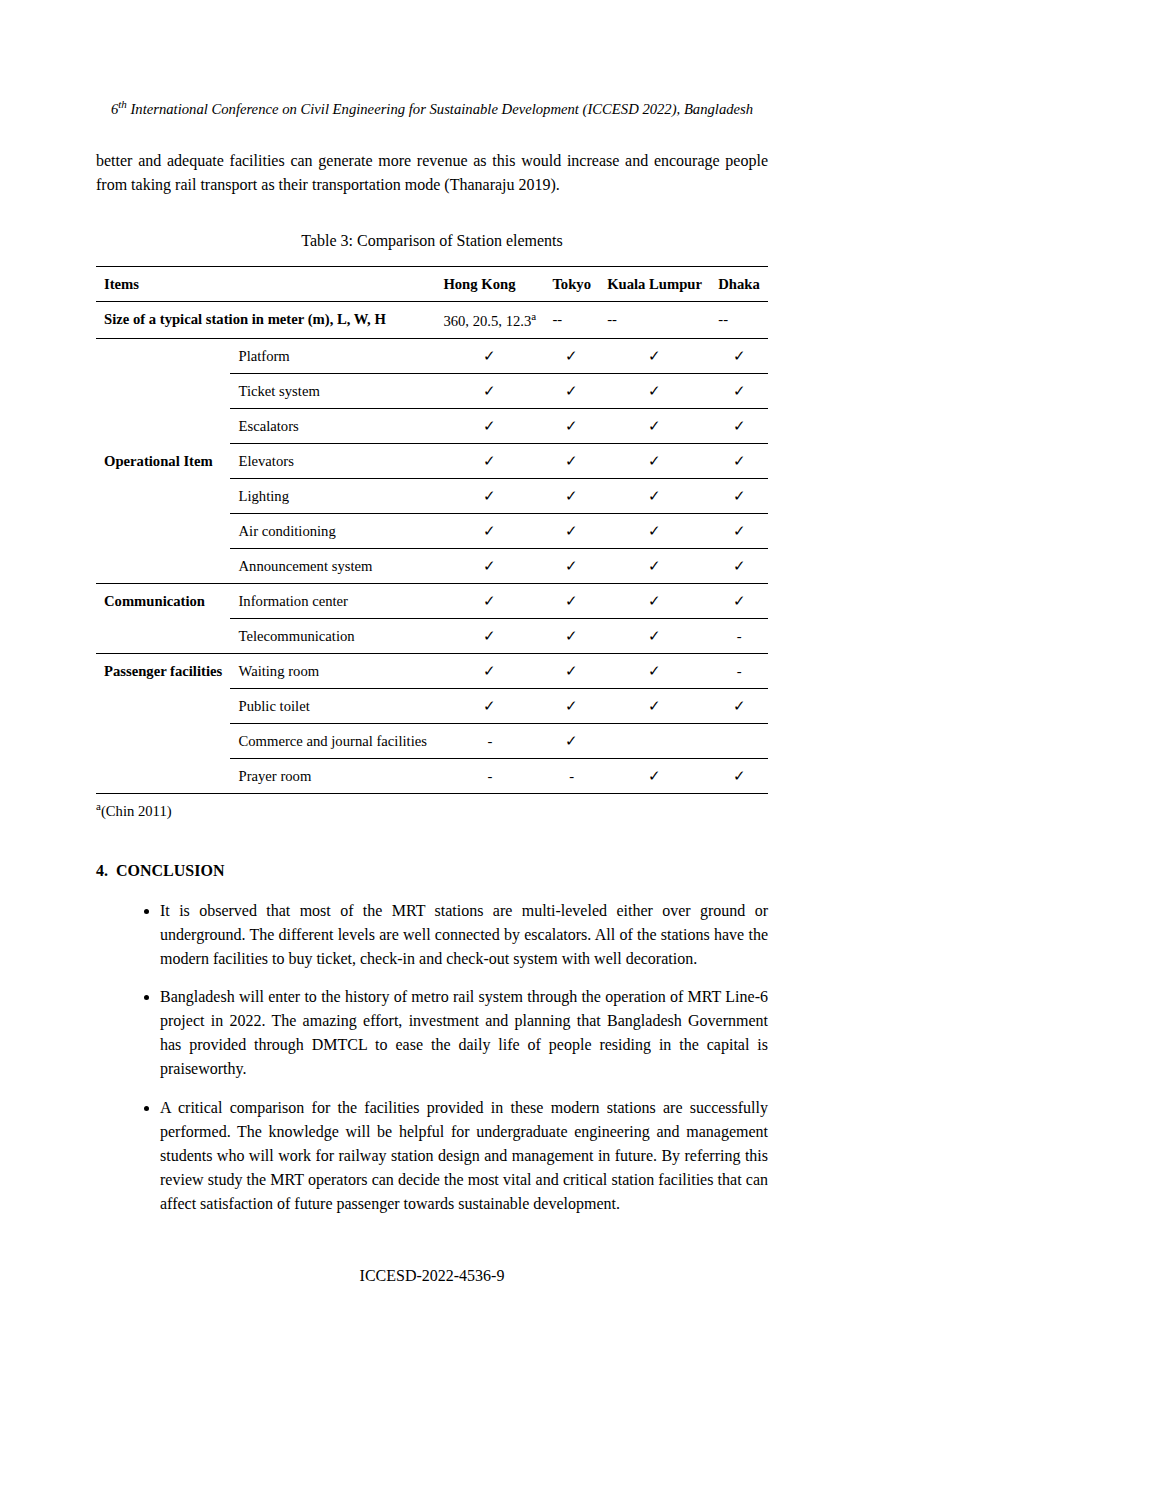6th International Conference on Civil Engineering for Sustainable Development (ICCESD 2022), Bangladesh
better and adequate facilities can generate more revenue as this would increase and encourage people from taking rail transport as their transportation mode (Thanaraju 2019).
Table 3: Comparison of Station elements
| Items | Hong Kong | Tokyo | Kuala Lumpur | Dhaka |
| --- | --- | --- | --- | --- |
| Size of a typical station in meter (m), L, W, H | 360, 20.5, 12.3 a | -- | -- | -- |
| Operational Item | Platform | ✓ | ✓ | ✓ | ✓ |
| Ticket system | ✓ | ✓ | ✓ | ✓ |
| Escalators | ✓ | ✓ | ✓ | ✓ |
| Elevators | ✓ | ✓ | ✓ | ✓ |
| Lighting | ✓ | ✓ | ✓ | ✓ |
| Air conditioning | ✓ | ✓ | ✓ | ✓ |
| Announcement system | ✓ | ✓ | ✓ | ✓ |
| Communication | Information center | ✓ | ✓ | ✓ | ✓ |
| Telecommunication | ✓ | ✓ | ✓ | - |
| Passenger facilities | Waiting room | ✓ | ✓ | ✓ | - |
| Public toilet | ✓ | ✓ | ✓ | ✓ |
| Commerce and journal facilities | - | ✓ | | |
| Prayer room | - | - | ✓ | ✓ |
a(Chin 2011)
4. CONCLUSION
It is observed that most of the MRT stations are multi-leveled either over ground or underground. The different levels are well connected by escalators. All of the stations have the modern facilities to buy ticket, check-in and check-out system with well decoration.
Bangladesh will enter to the history of metro rail system through the operation of MRT Line-6 project in 2022. The amazing effort, investment and planning that Bangladesh Government has provided through DMTCL to ease the daily life of people residing in the capital is praiseworthy.
A critical comparison for the facilities provided in these modern stations are successfully performed. The knowledge will be helpful for undergraduate engineering and management students who will work for railway station design and management in future. By referring this review study the MRT operators can decide the most vital and critical station facilities that can affect satisfaction of future passenger towards sustainable development.
ICCESD-2022-4536-9